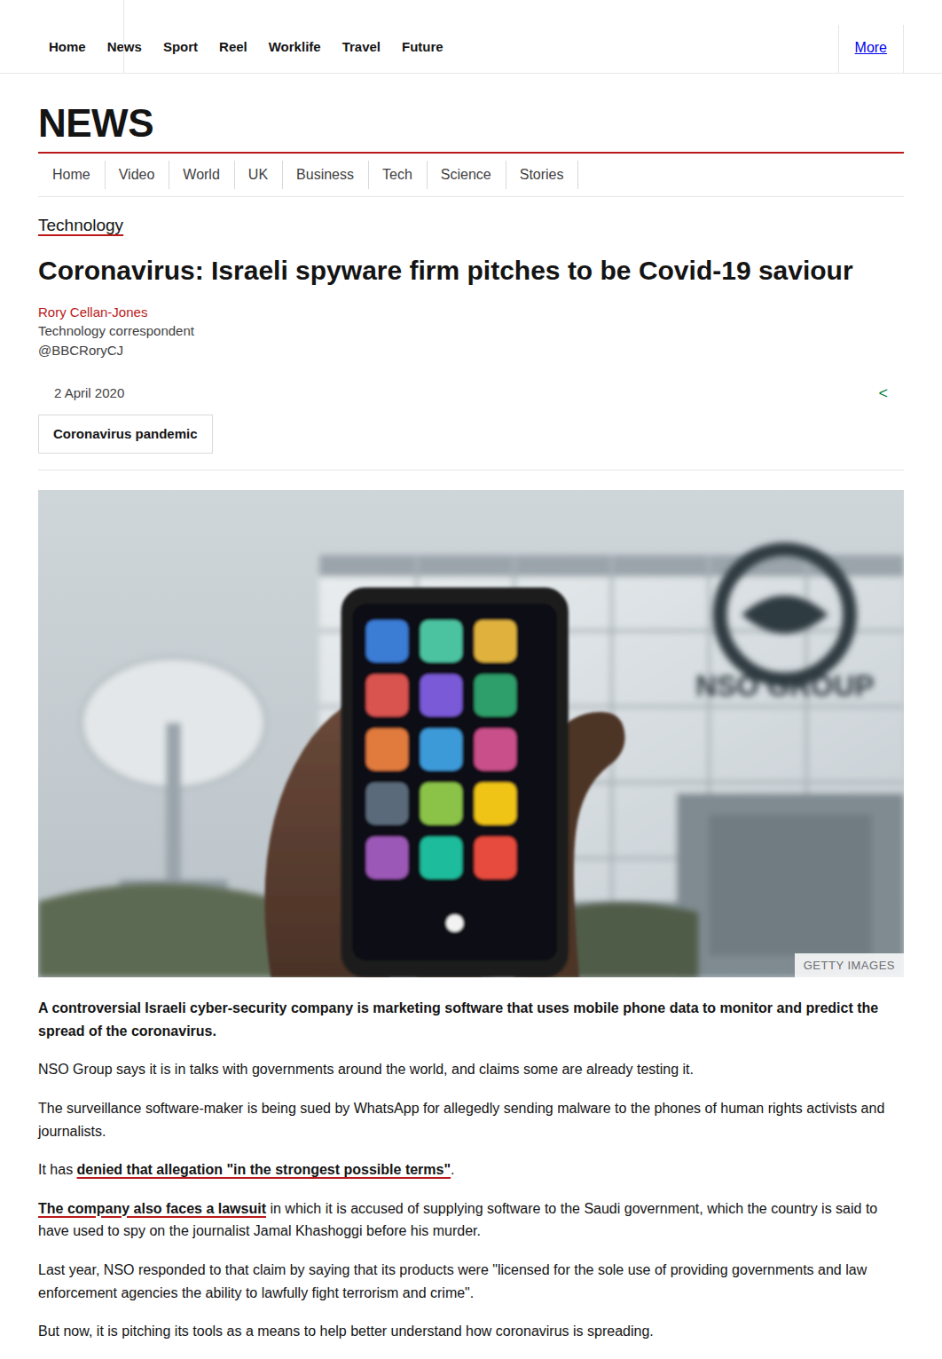Home
News
Sport
Reel
Worklife
Travel
Future
More
NEWS
Home
Video
World
UK
Business
Tech
Science
Stories
Technology
Coronavirus: Israeli spyware firm pitches to be Covid-19 saviour
Rory Cellan-Jones
Technology correspondent
@BBCRoryCJ
2 April 2020
<
Coronavirus pandemic
NSO GROUP
Getty Images
A controversial Israeli cyber-security company is marketing software that uses mobile phone data to monitor and predict the spread of the coronavirus.
NSO Group says it is in talks with governments around the world, and claims some are already testing it.
The surveillance software-maker is being sued by WhatsApp for allegedly sending malware to the phones of human rights activists and journalists.
It has denied that allegation "in the strongest possible terms".
The company also faces a lawsuit in which it is accused of supplying software to the Saudi government, which the country is said to have used to spy on the journalist Jamal Khashoggi before his murder.
Last year, NSO responded to that claim by saying that its products were "licensed for the sole use of providing governments and law enforcement agencies the ability to lawfully fight terrorism and crime".
But now, it is pitching its tools as a means to help better understand how coronavirus is spreading.